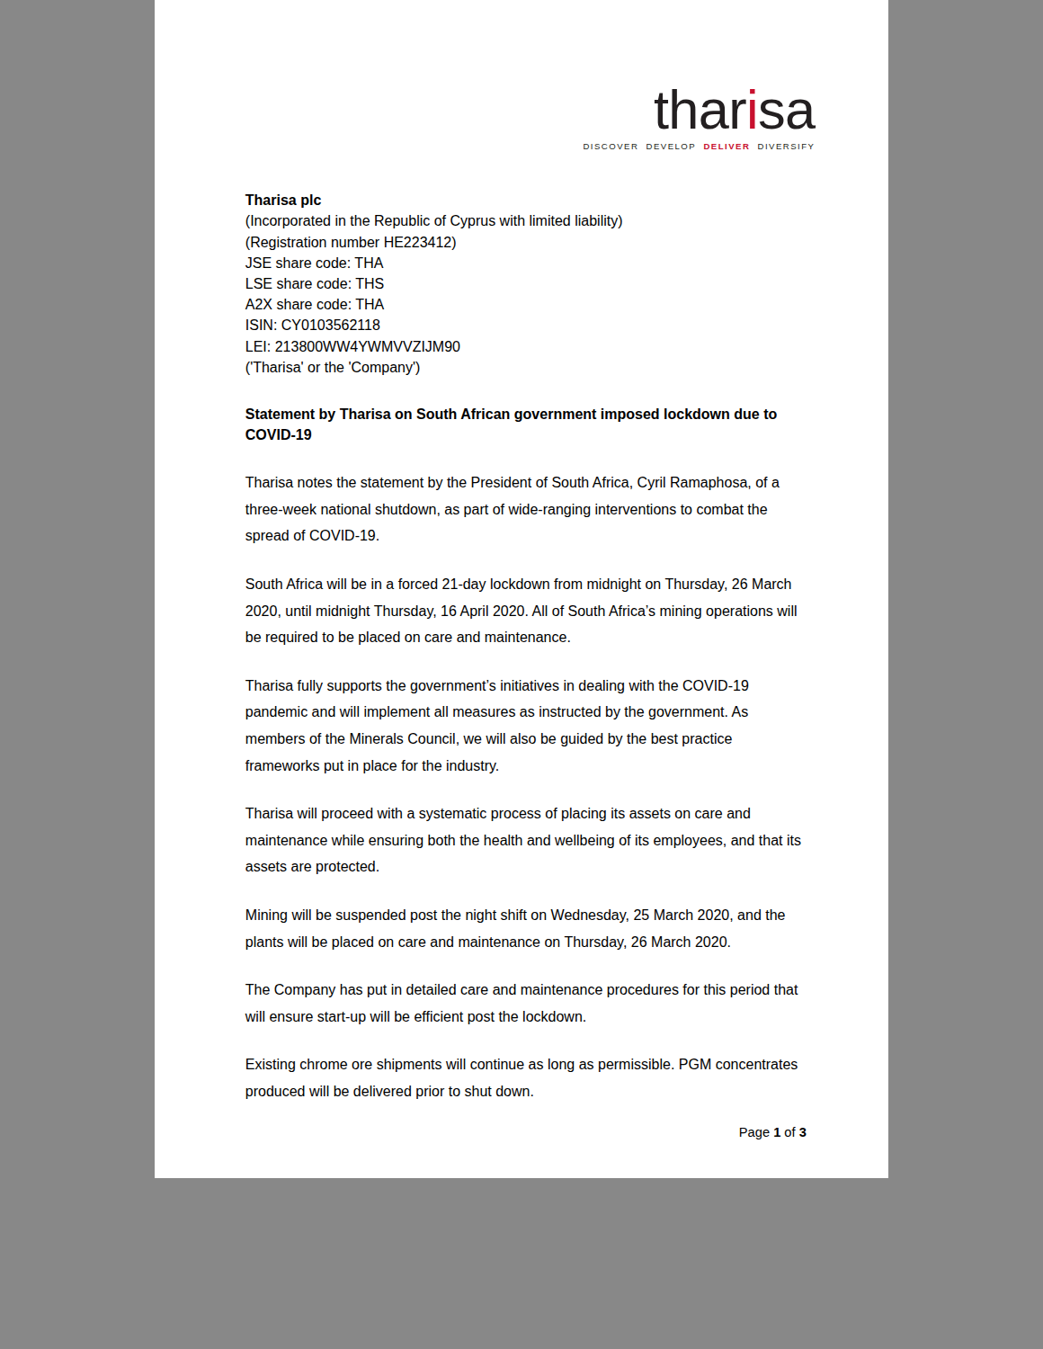tharisa
DISCOVER DEVELOP DELIVER DIVERSIFY
Tharisa plc
(Incorporated in the Republic of Cyprus with limited liability)
(Registration number HE223412)
JSE share code: THA
LSE share code: THS
A2X share code: THA
ISIN: CY0103562118
LEI: 213800WW4YWMVVZIJM90
('Tharisa' or the 'Company')
Statement by Tharisa on South African government imposed lockdown due to COVID-19
Tharisa notes the statement by the President of South Africa, Cyril Ramaphosa, of a three-week national shutdown, as part of wide-ranging interventions to combat the spread of COVID-19.
South Africa will be in a forced 21-day lockdown from midnight on Thursday, 26 March 2020, until midnight Thursday, 16 April 2020. All of South Africa’s mining operations will be required to be placed on care and maintenance.
Tharisa fully supports the government’s initiatives in dealing with the COVID-19 pandemic and will implement all measures as instructed by the government. As members of the Minerals Council, we will also be guided by the best practice frameworks put in place for the industry.
Tharisa will proceed with a systematic process of placing its assets on care and maintenance while ensuring both the health and wellbeing of its employees, and that its assets are protected.
Mining will be suspended post the night shift on Wednesday, 25 March 2020, and the plants will be placed on care and maintenance on Thursday, 26 March 2020.
The Company has put in detailed care and maintenance procedures for this period that will ensure start-up will be efficient post the lockdown.
Existing chrome ore shipments will continue as long as permissible. PGM concentrates produced will be delivered prior to shut down.
Page 1 of 3